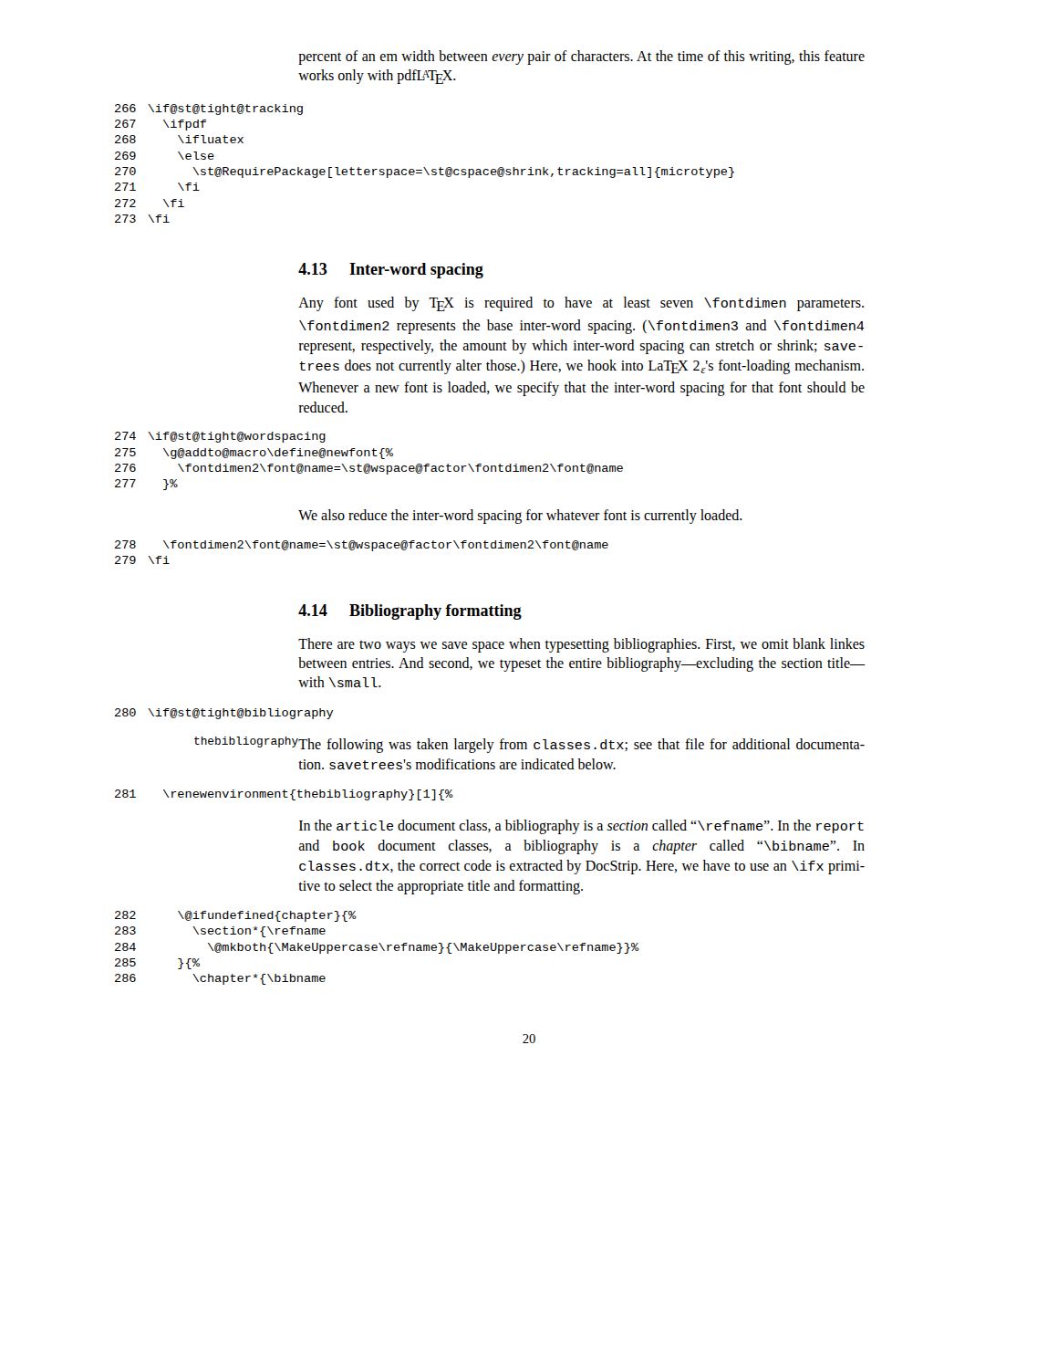percent of an em width between every pair of characters. At the time of this writing, this feature works only with pdfLa TEX.
266\if@st@tight@tracking
267 \ifpdf
268 \ifluatex
269 \else
270 \st@RequirePackage[letterspace=\st@cspace@shrink,tracking=all]{microtype}
271 \fi
272 \fi
273\fi
4.13 Inter-word spacing
Any font used by TEX is required to have at least seven \fontdimen parameters. \fontdimen2 represents the base inter-word spacing. (\fontdimen3 and \fontdimen4 represent, respectively, the amount by which inter-word spacing can stretch or shrink; savetrees does not currently alter those.) Here, we hook into La TEX 2ε's font-loading mechanism. Whenever a new font is loaded, we specify that the inter-word spacing for that font should be reduced.
274\if@st@tight@wordspacing
275 \g@addto@macro\define@newfont{%
276 \fontdimen2\font@name=\st@wspace@factor\fontdimen2\font@name
277 }%
We also reduce the inter-word spacing for whatever font is currently loaded.
278 \fontdimen2\font@name=\st@wspace@factor\fontdimen2\font@name
279\fi
4.14 Bibliography formatting
There are two ways we save space when typesetting bibliographies. First, we omit blank linkes between entries. And second, we typeset the entire bibliography—excluding the section title—with \small.
280\if@st@tight@bibliography
thebibliography
The following was taken largely from classes.dtx; see that file for additional documentation. savetrees's modifications are indicated below.
281 \renewenvironment{thebibliography}[1]{%
In the article document class, a bibliography is a section called “\refname”. In the report and book document classes, a bibliography is a chapter called “\bibname”. In classes.dtx, the correct code is extracted by DocStrip. Here, we have to use an \ifx primitive to select the appropriate title and formatting.
282 \@ifundefined{chapter}{%
283 \section*{\refname
284 \@mkboth{\MakeUppercase\refname}{\MakeUppercase\refname}}%
285 }{%
286 \chapter*{\bibname
20